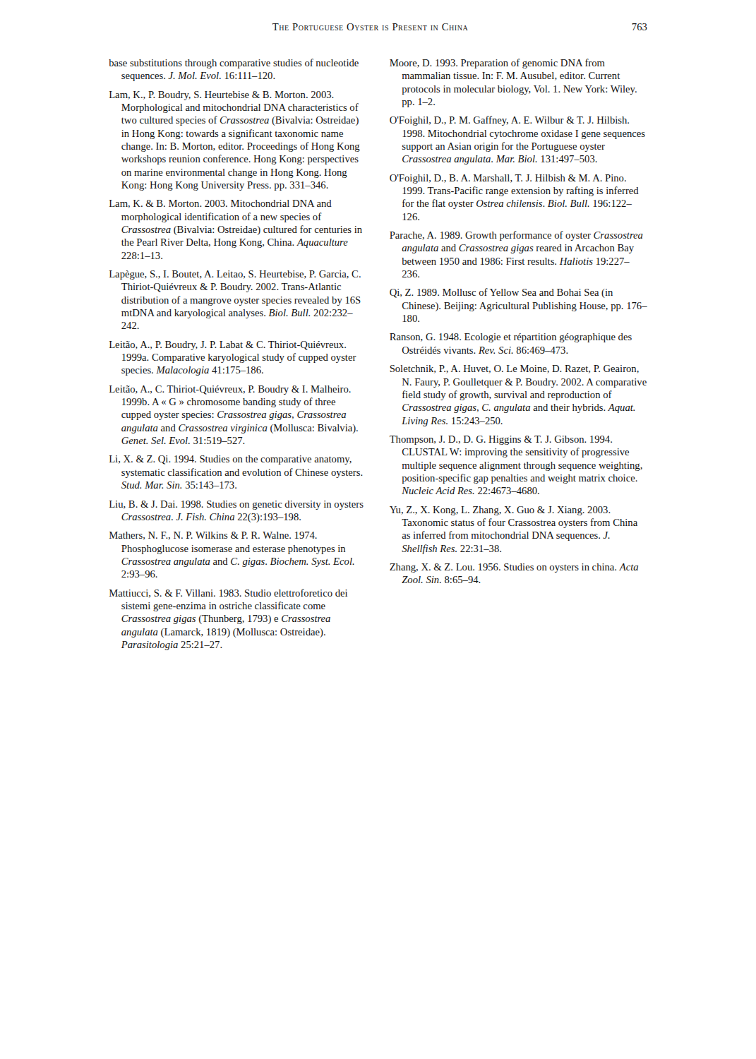The Portuguese Oyster is Present in China 763
base substitutions through comparative studies of nucleotide sequences. J. Mol. Evol. 16:111–120.
Lam, K., P. Boudry, S. Heurtebise & B. Morton. 2003. Morphological and mitochondrial DNA characteristics of two cultured species of Crassostrea (Bivalvia: Ostreidae) in Hong Kong: towards a significant taxonomic name change. In: B. Morton, editor. Proceedings of Hong Kong workshops reunion conference. Hong Kong: perspectives on marine environmental change in Hong Kong. Hong Kong: Hong Kong University Press. pp. 331–346.
Lam, K. & B. Morton. 2003. Mitochondrial DNA and morphological identification of a new species of Crassostrea (Bivalvia: Ostreidae) cultured for centuries in the Pearl River Delta, Hong Kong, China. Aquaculture 228:1–13.
Lapègue, S., I. Boutet, A. Leitao, S. Heurtebise, P. Garcia, C. Thiriot-Quiévreux & P. Boudry. 2002. Trans-Atlantic distribution of a mangrove oyster species revealed by 16S mtDNA and karyological analyses. Biol. Bull. 202:232–242.
Leitão, A., P. Boudry, J. P. Labat & C. Thiriot-Quiévreux. 1999a. Comparative karyological study of cupped oyster species. Malacologia 41:175–186.
Leitão, A., C. Thiriot-Quiévreux, P. Boudry & I. Malheiro. 1999b. A « G » chromosome banding study of three cupped oyster species: Crassostrea gigas, Crassostrea angulata and Crassostrea virginica (Mollusca: Bivalvia). Genet. Sel. Evol. 31:519–527.
Li, X. & Z. Qi. 1994. Studies on the comparative anatomy, systematic classification and evolution of Chinese oysters. Stud. Mar. Sin. 35:143–173.
Liu, B. & J. Dai. 1998. Studies on genetic diversity in oysters Crassostrea. J. Fish. China 22(3):193–198.
Mathers, N. F., N. P. Wilkins & P. R. Walne. 1974. Phosphoglucose isomerase and esterase phenotypes in Crassostrea angulata and C. gigas. Biochem. Syst. Ecol. 2:93–96.
Mattiucci, S. & F. Villani. 1983. Studio elettroforetico dei sistemi gene-enzima in ostriche classificate come Crassostrea gigas (Thunberg, 1793) e Crassostrea angulata (Lamarck, 1819) (Mollusca: Ostreidae). Parasitologia 25:21–27.
Moore, D. 1993. Preparation of genomic DNA from mammalian tissue. In: F. M. Ausubel, editor. Current protocols in molecular biology, Vol. 1. New York: Wiley. pp. 1–2.
O'Foighil, D., P. M. Gaffney, A. E. Wilbur & T. J. Hilbish. 1998. Mitochondrial cytochrome oxidase I gene sequences support an Asian origin for the Portuguese oyster Crassostrea angulata. Mar. Biol. 131:497–503.
O'Foighil, D., B. A. Marshall, T. J. Hilbish & M. A. Pino. 1999. Trans-Pacific range extension by rafting is inferred for the flat oyster Ostrea chilensis. Biol. Bull. 196:122–126.
Parache, A. 1989. Growth performance of oyster Crassostrea angulata and Crassostrea gigas reared in Arcachon Bay between 1950 and 1986: First results. Haliotis 19:227–236.
Qi, Z. 1989. Mollusc of Yellow Sea and Bohai Sea (in Chinese). Beijing: Agricultural Publishing House, pp. 176–180.
Ranson, G. 1948. Ecologie et répartition géographique des Ostréidés vivants. Rev. Sci. 86:469–473.
Soletchnik, P., A. Huvet, O. Le Moine, D. Razet, P. Geairon, N. Faury, P. Goulletquer & P. Boudry. 2002. A comparative field study of growth, survival and reproduction of Crassostrea gigas, C. angulata and their hybrids. Aquat. Living Res. 15:243–250.
Thompson, J. D., D. G. Higgins & T. J. Gibson. 1994. CLUSTAL W: improving the sensitivity of progressive multiple sequence alignment through sequence weighting, position-specific gap penalties and weight matrix choice. Nucleic Acid Res. 22:4673–4680.
Yu, Z., X. Kong, L. Zhang, X. Guo & J. Xiang. 2003. Taxonomic status of four Crassostrea oysters from China as inferred from mitochondrial DNA sequences. J. Shellfish Res. 22:31–38.
Zhang, X. & Z. Lou. 1956. Studies on oysters in china. Acta Zool. Sin. 8:65–94.